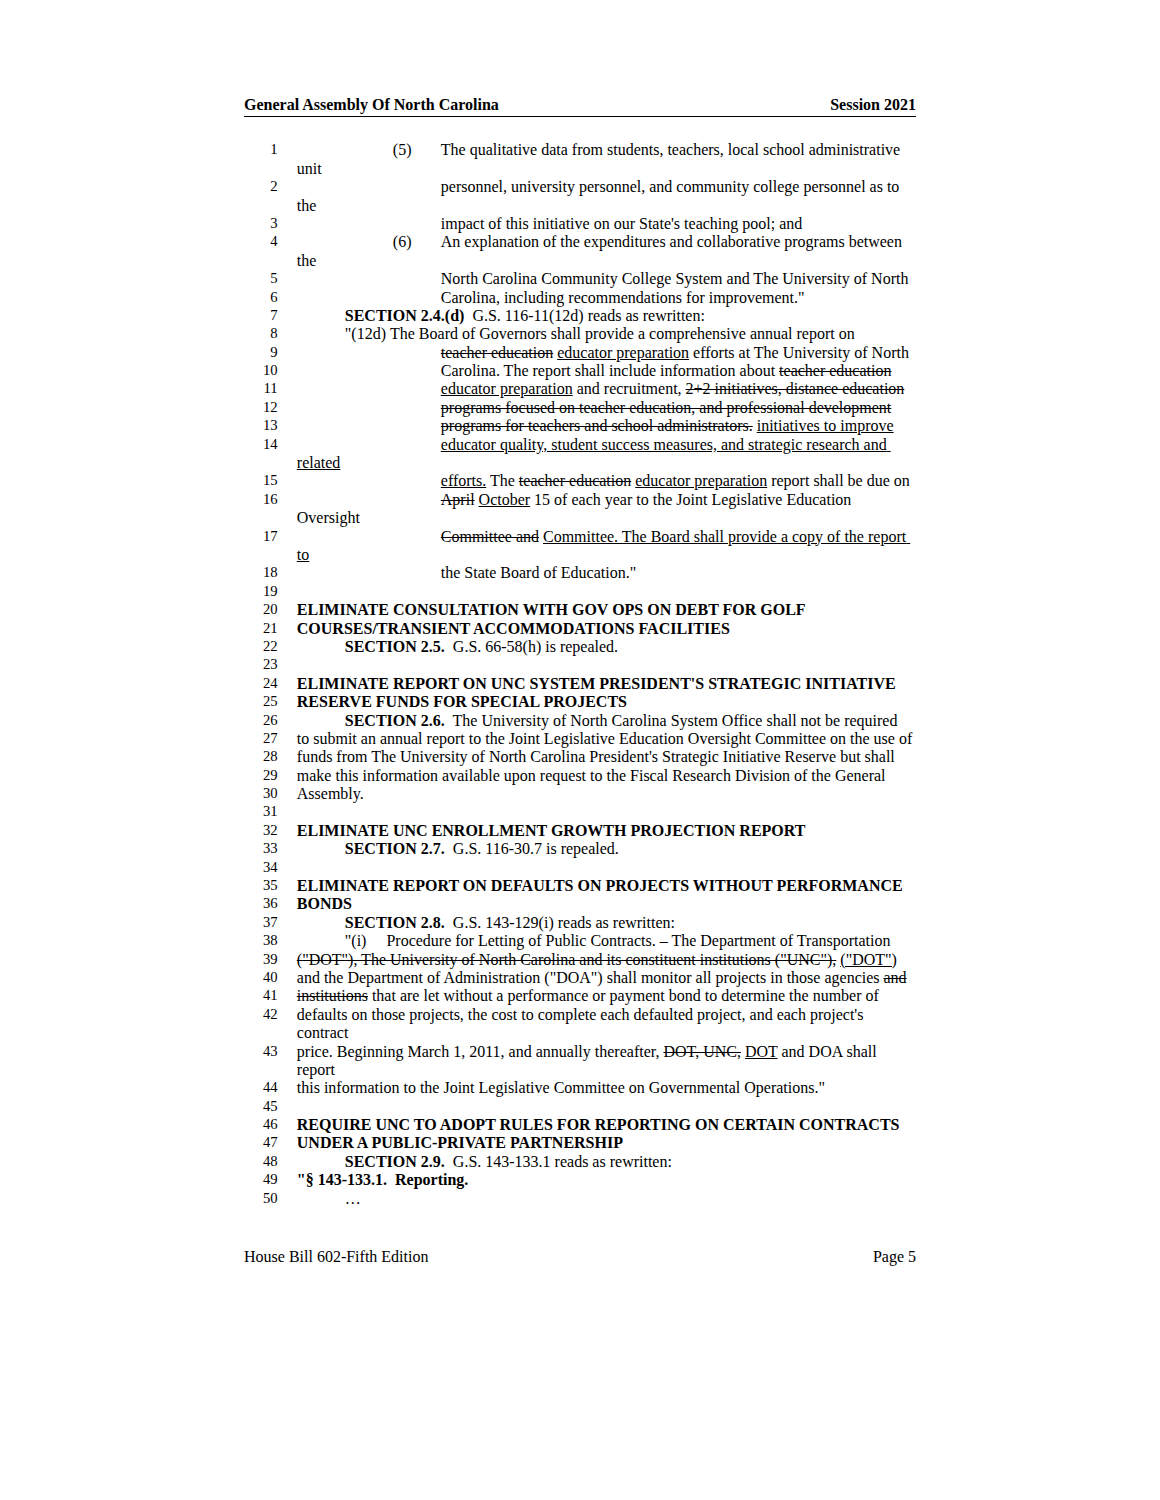General Assembly Of North Carolina
Session 2021
(5) The qualitative data from students, teachers, local school administrative unit
personnel, university personnel, and community college personnel as to the
impact of this initiative on our State's teaching pool; and
(6) An explanation of the expenditures and collaborative programs between the
North Carolina Community College System and The University of North
Carolina, including recommendations for improvement."
SECTION 2.4.(d) G.S. 116-11(12d) reads as rewritten:
"(12d) The Board of Governors shall provide a comprehensive annual report on
teacher education educator preparation efforts at The University of North
Carolina. The report shall include information about teacher education
educator preparation and recruitment, 2+2 initiatives, distance education
programs focused on teacher education, and professional development
programs for teachers and school administrators. initiatives to improve
educator quality, student success measures, and strategic research and related
efforts. The teacher education educator preparation report shall be due on
April October 15 of each year to the Joint Legislative Education Oversight
Committee and Committee. The Board shall provide a copy of the report to
the State Board of Education."
ELIMINATE CONSULTATION WITH GOV OPS ON DEBT FOR GOLF
COURSES/TRANSIENT ACCOMMODATIONS FACILITIES
SECTION 2.5. G.S. 66-58(h) is repealed.
ELIMINATE REPORT ON UNC SYSTEM PRESIDENT'S STRATEGIC INITIATIVE
RESERVE FUNDS FOR SPECIAL PROJECTS
SECTION 2.6. The University of North Carolina System Office shall not be required
to submit an annual report to the Joint Legislative Education Oversight Committee on the use of
funds from The University of North Carolina President's Strategic Initiative Reserve but shall
make this information available upon request to the Fiscal Research Division of the General
Assembly.
ELIMINATE UNC ENROLLMENT GROWTH PROJECTION REPORT
SECTION 2.7. G.S. 116-30.7 is repealed.
ELIMINATE REPORT ON DEFAULTS ON PROJECTS WITHOUT PERFORMANCE
BONDS
SECTION 2.8. G.S. 143-129(i) reads as rewritten:
"(i) Procedure for Letting of Public Contracts. – The Department of Transportation
("DOT"), The University of North Carolina and its constituent institutions ("UNC"), ("DOT")
and the Department of Administration ("DOA") shall monitor all projects in those agencies and
institutions that are let without a performance or payment bond to determine the number of
defaults on those projects, the cost to complete each defaulted project, and each project's contract
price. Beginning March 1, 2011, and annually thereafter, DOT, UNC, DOT and DOA shall report
this information to the Joint Legislative Committee on Governmental Operations."
REQUIRE UNC TO ADOPT RULES FOR REPORTING ON CERTAIN CONTRACTS
UNDER A PUBLIC-PRIVATE PARTNERSHIP
SECTION 2.9. G.S. 143-133.1 reads as rewritten:
"§ 143-133.1. Reporting.
…
House Bill 602-Fifth Edition
Page 5